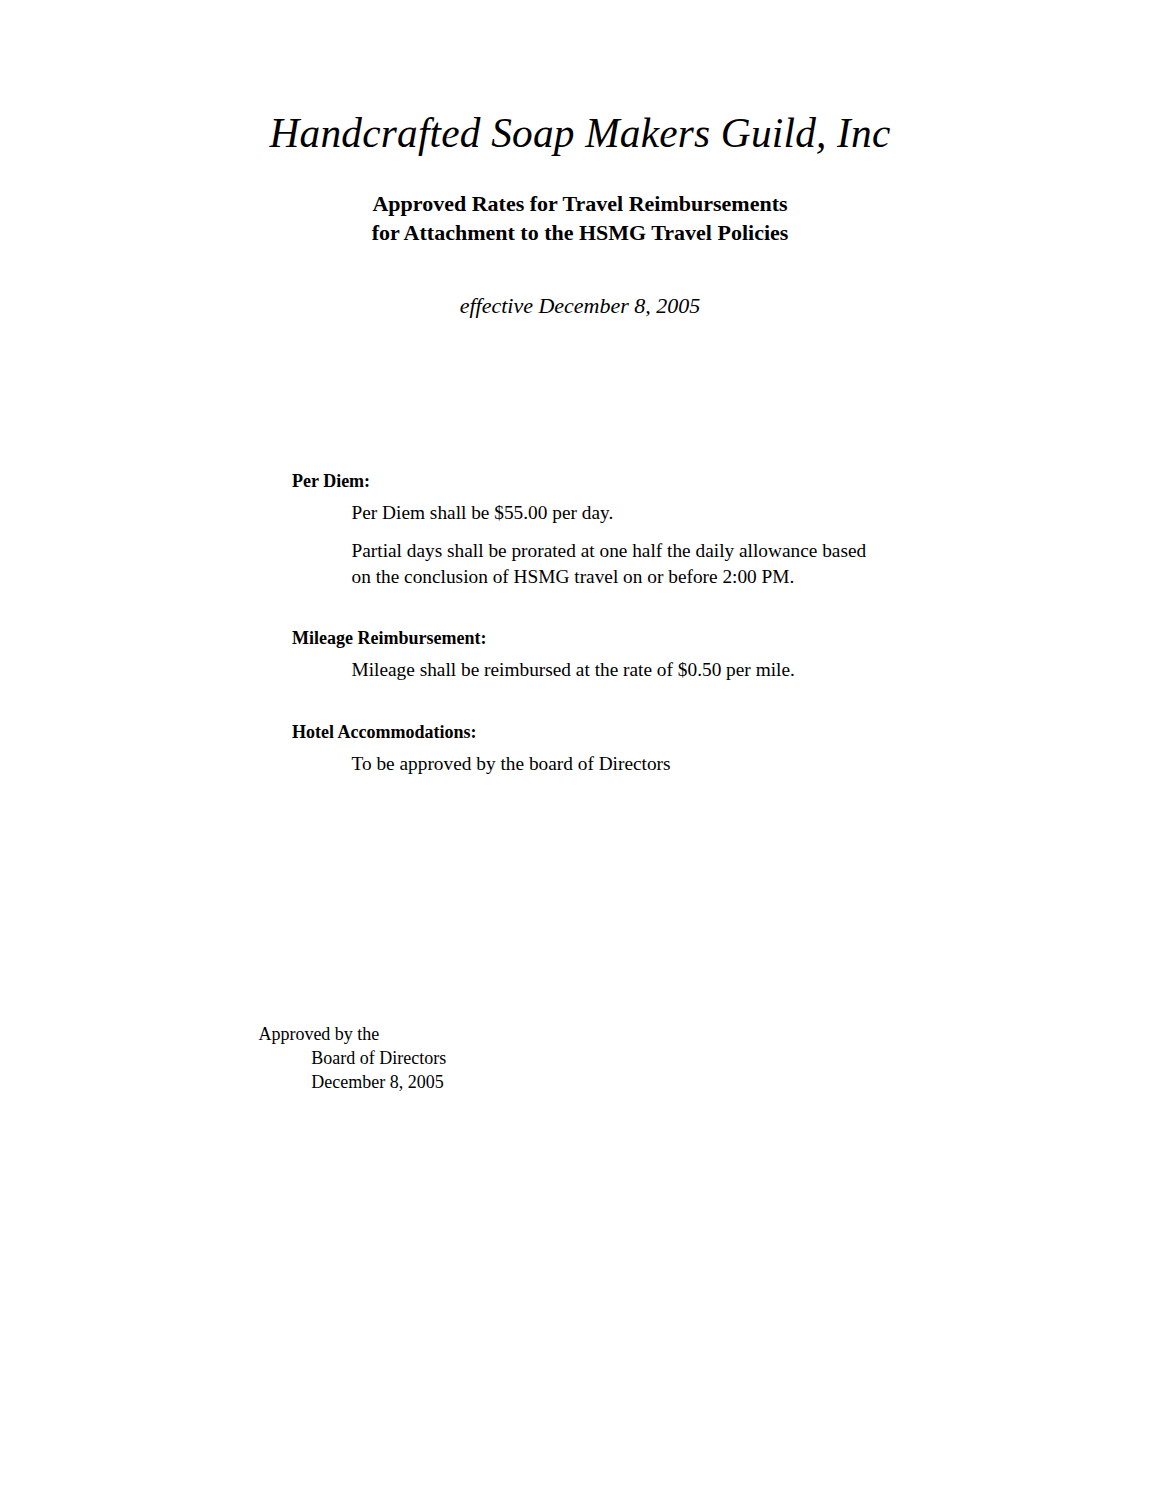Handcrafted Soap Makers Guild, Inc
Approved Rates for Travel Reimbursements
for Attachment to the HSMG Travel Policies
effective December 8, 2005
Per Diem:
Per Diem shall be $55.00 per day.
Partial days shall be prorated at one half the daily allowance based on the conclusion of HSMG travel on or before 2:00 PM.
Mileage Reimbursement:
Mileage shall be reimbursed at the rate of $0.50 per mile.
Hotel Accommodations:
To be approved by the board of Directors
Approved by the
Board of Directors
December 8, 2005